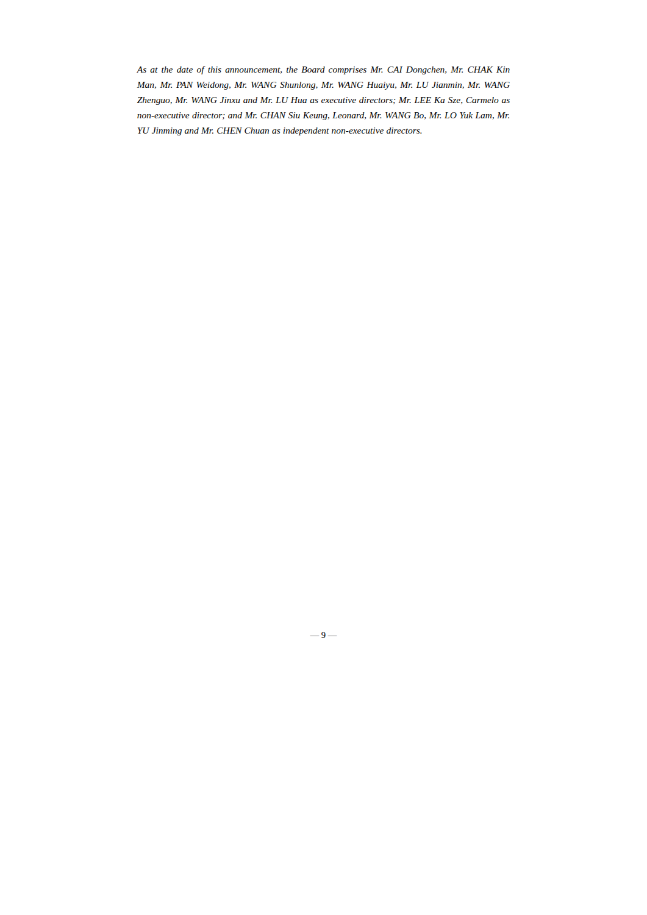As at the date of this announcement, the Board comprises Mr. CAI Dongchen, Mr. CHAK Kin Man, Mr. PAN Weidong, Mr. WANG Shunlong, Mr. WANG Huaiyu, Mr. LU Jianmin, Mr. WANG Zhenguo, Mr. WANG Jinxu and Mr. LU Hua as executive directors; Mr. LEE Ka Sze, Carmelo as non-executive director; and Mr. CHAN Siu Keung, Leonard, Mr. WANG Bo, Mr. LO Yuk Lam, Mr. YU Jinming and Mr. CHEN Chuan as independent non-executive directors.
— 9 —